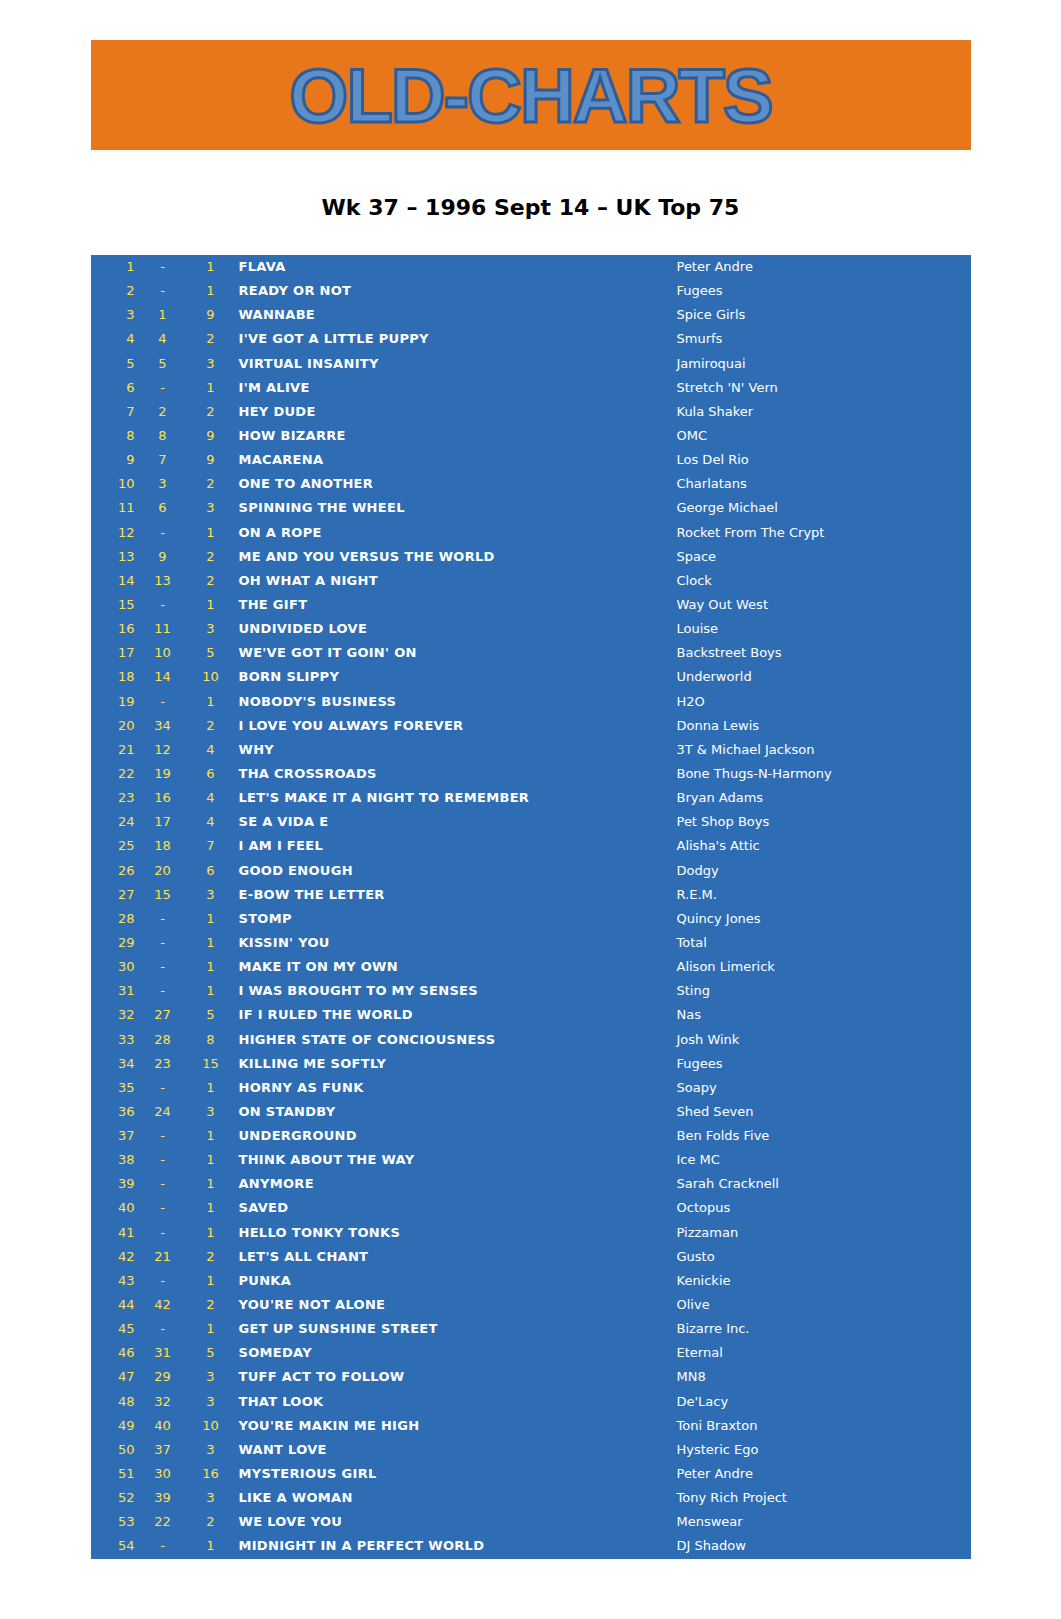OLD-CHARTS
Wk 37 – 1996 Sept 14 – UK Top 75
| 1 | - | 1 | FLAVA | Peter Andre |
| 2 | - | 1 | READY OR NOT | Fugees |
| 3 | 1 | 9 | WANNABE | Spice Girls |
| 4 | 4 | 2 | I'VE GOT A LITTLE PUPPY | Smurfs |
| 5 | 5 | 3 | VIRTUAL INSANITY | Jamiroquai |
| 6 | - | 1 | I'M ALIVE | Stretch 'N' Vern |
| 7 | 2 | 2 | HEY DUDE | Kula Shaker |
| 8 | 8 | 9 | HOW BIZARRE | OMC |
| 9 | 7 | 9 | MACARENA | Los Del Rio |
| 10 | 3 | 2 | ONE TO ANOTHER | Charlatans |
| 11 | 6 | 3 | SPINNING THE WHEEL | George Michael |
| 12 | - | 1 | ON A ROPE | Rocket From The Crypt |
| 13 | 9 | 2 | ME AND YOU VERSUS THE WORLD | Space |
| 14 | 13 | 2 | OH WHAT A NIGHT | Clock |
| 15 | - | 1 | THE GIFT | Way Out West |
| 16 | 11 | 3 | UNDIVIDED LOVE | Louise |
| 17 | 10 | 5 | WE'VE GOT IT GOIN' ON | Backstreet Boys |
| 18 | 14 | 10 | BORN SLIPPY | Underworld |
| 19 | - | 1 | NOBODY'S BUSINESS | H2O |
| 20 | 34 | 2 | I LOVE YOU ALWAYS FOREVER | Donna Lewis |
| 21 | 12 | 4 | WHY | 3T & Michael Jackson |
| 22 | 19 | 6 | THA CROSSROADS | Bone Thugs-N-Harmony |
| 23 | 16 | 4 | LET'S MAKE IT A NIGHT TO REMEMBER | Bryan Adams |
| 24 | 17 | 4 | SE A VIDA E | Pet Shop Boys |
| 25 | 18 | 7 | I AM I FEEL | Alisha's Attic |
| 26 | 20 | 6 | GOOD ENOUGH | Dodgy |
| 27 | 15 | 3 | E-BOW THE LETTER | R.E.M. |
| 28 | - | 1 | STOMP | Quincy Jones |
| 29 | - | 1 | KISSIN' YOU | Total |
| 30 | - | 1 | MAKE IT ON MY OWN | Alison Limerick |
| 31 | - | 1 | I WAS BROUGHT TO MY SENSES | Sting |
| 32 | 27 | 5 | IF I RULED THE WORLD | Nas |
| 33 | 28 | 8 | HIGHER STATE OF CONCIOUSNESS | Josh Wink |
| 34 | 23 | 15 | KILLING ME SOFTLY | Fugees |
| 35 | - | 1 | HORNY AS FUNK | Soapy |
| 36 | 24 | 3 | ON STANDBY | Shed Seven |
| 37 | - | 1 | UNDERGROUND | Ben Folds Five |
| 38 | - | 1 | THINK ABOUT THE WAY | Ice MC |
| 39 | - | 1 | ANYMORE | Sarah Cracknell |
| 40 | - | 1 | SAVED | Octopus |
| 41 | - | 1 | HELLO TONKY TONKS | Pizzaman |
| 42 | 21 | 2 | LET'S ALL CHANT | Gusto |
| 43 | - | 1 | PUNKA | Kenickie |
| 44 | 42 | 2 | YOU'RE NOT ALONE | Olive |
| 45 | - | 1 | GET UP SUNSHINE STREET | Bizarre Inc. |
| 46 | 31 | 5 | SOMEDAY | Eternal |
| 47 | 29 | 3 | TUFF ACT TO FOLLOW | MN8 |
| 48 | 32 | 3 | THAT LOOK | De'Lacy |
| 49 | 40 | 10 | YOU'RE MAKIN ME HIGH | Toni Braxton |
| 50 | 37 | 3 | WANT LOVE | Hysteric Ego |
| 51 | 30 | 16 | MYSTERIOUS GIRL | Peter Andre |
| 52 | 39 | 3 | LIKE A WOMAN | Tony Rich Project |
| 53 | 22 | 2 | WE LOVE YOU | Menswear |
| 54 | - | 1 | MIDNIGHT IN A PERFECT WORLD | DJ Shadow |